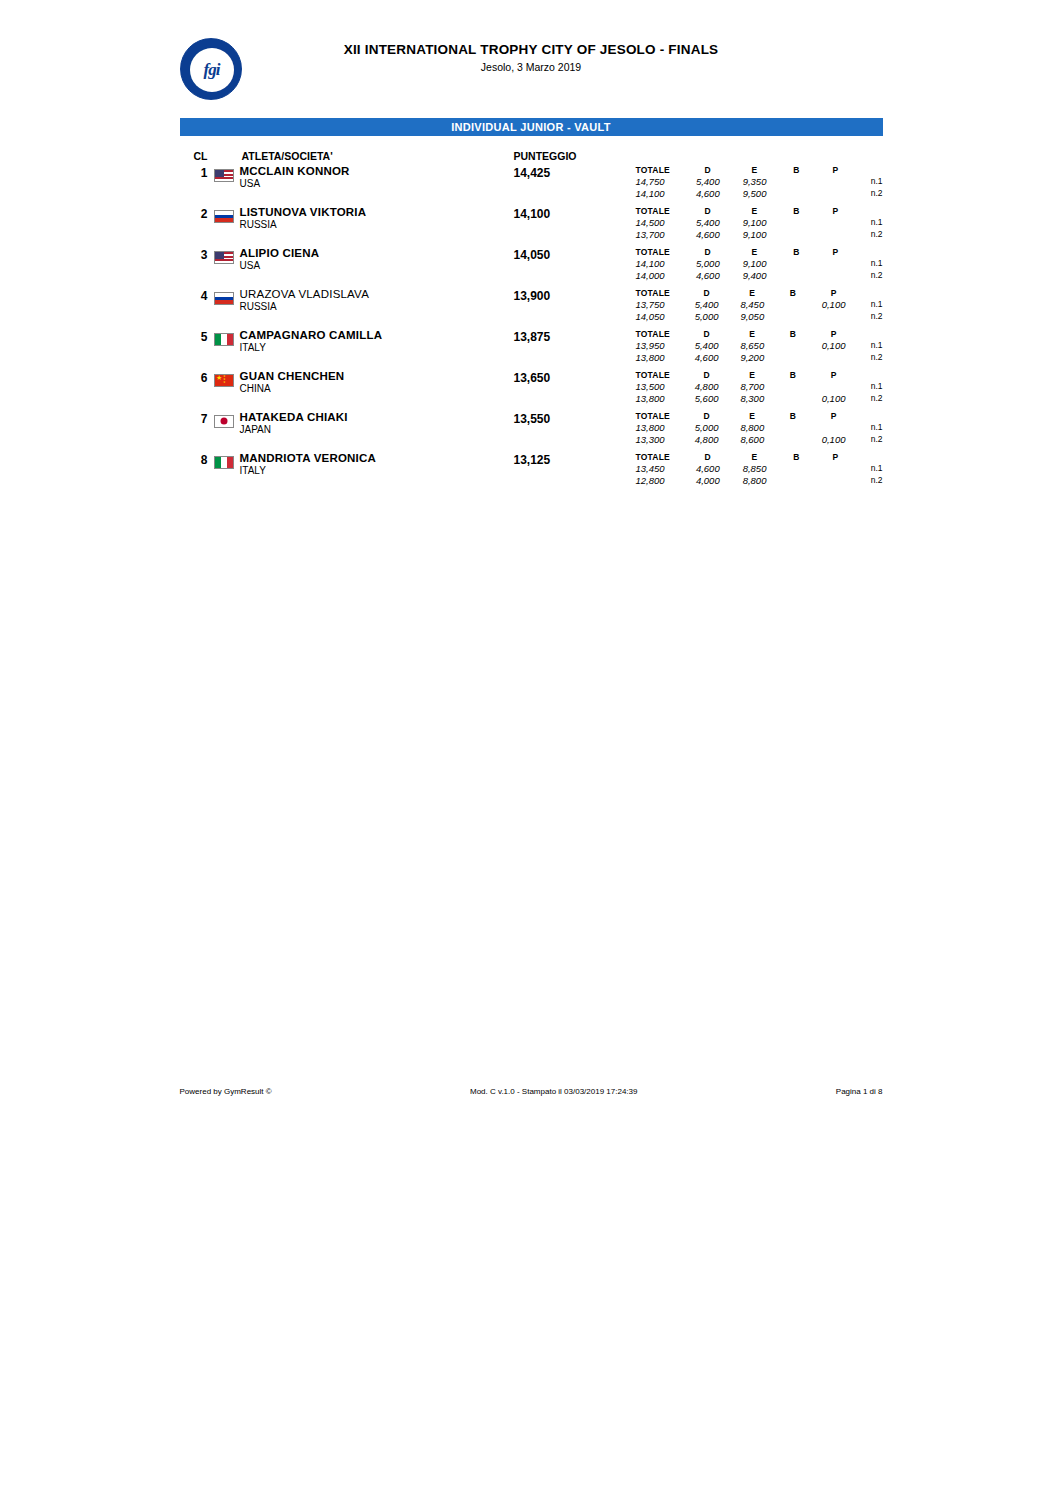Federazione Ginnastica d'Italia
fgi
XII INTERNATIONAL TROPHY CITY OF JESOLO - FINALS
Jesolo, 3 Marzo 2019
INDIVIDUAL JUNIOR - VAULT
CL
ATLETA/SOCIETA'
PUNTEGGIO
| 1 | | MCCLAIN KONNOR USA | 14,425 | / TOTALE / D / E / B / P / / / --- / --- / --- / --- / --- / --- / / 14,750 / 5,400 / 9,350 / / / n.1 / / 14,100 / 4,600 / 9,500 / / / n.2 / |
| 2 | | LISTUNOVA VIKTORIA RUSSIA | 14,100 | / TOTALE / D / E / B / P / / / --- / --- / --- / --- / --- / --- / / 14,500 / 5,400 / 9,100 / / / n.1 / / 13,700 / 4,600 / 9,100 / / / n.2 / |
| 3 | | ALIPIO CIENA USA | 14,050 | / TOTALE / D / E / B / P / / / --- / --- / --- / --- / --- / --- / / 14,100 / 5,000 / 9,100 / / / n.1 / / 14,000 / 4,600 / 9,400 / / / n.2 / |
| 4 | | URAZOVA VLADISLAVA RUSSIA | 13,900 | / TOTALE / D / E / B / P / / / --- / --- / --- / --- / --- / --- / / 13,750 / 5,400 / 8,450 / / 0,100 / n.1 / / 14,050 / 5,000 / 9,050 / / / n.2 / |
| 5 | | CAMPAGNARO CAMILLA ITALY | 13,875 | / TOTALE / D / E / B / P / / / --- / --- / --- / --- / --- / --- / / 13,950 / 5,400 / 8,650 / / 0,100 / n.1 / / 13,800 / 4,600 / 9,200 / / / n.2 / |
| 6 | | GUAN CHENCHEN CHINA | 13,650 | / TOTALE / D / E / B / P / / / --- / --- / --- / --- / --- / --- / / 13,500 / 4,800 / 8,700 / / / n.1 / / 13,800 / 5,600 / 8,300 / / 0,100 / n.2 / |
| 7 | | HATAKEDA CHIAKI JAPAN | 13,550 | / TOTALE / D / E / B / P / / / --- / --- / --- / --- / --- / --- / / 13,800 / 5,000 / 8,800 / / / n.1 / / 13,300 / 4,800 / 8,600 / / 0,100 / n.2 / |
| 8 | | MANDRIOTA VERONICA ITALY | 13,125 | / TOTALE / D / E / B / P / / / --- / --- / --- / --- / --- / --- / / 13,450 / 4,600 / 8,850 / / / n.1 / / 12,800 / 4,000 / 8,800 / / / n.2 / |
Powered by GymResult ©
Mod. C v.1.0 - Stampato il 03/03/2019 17:24:39
Pagina 1 di 8